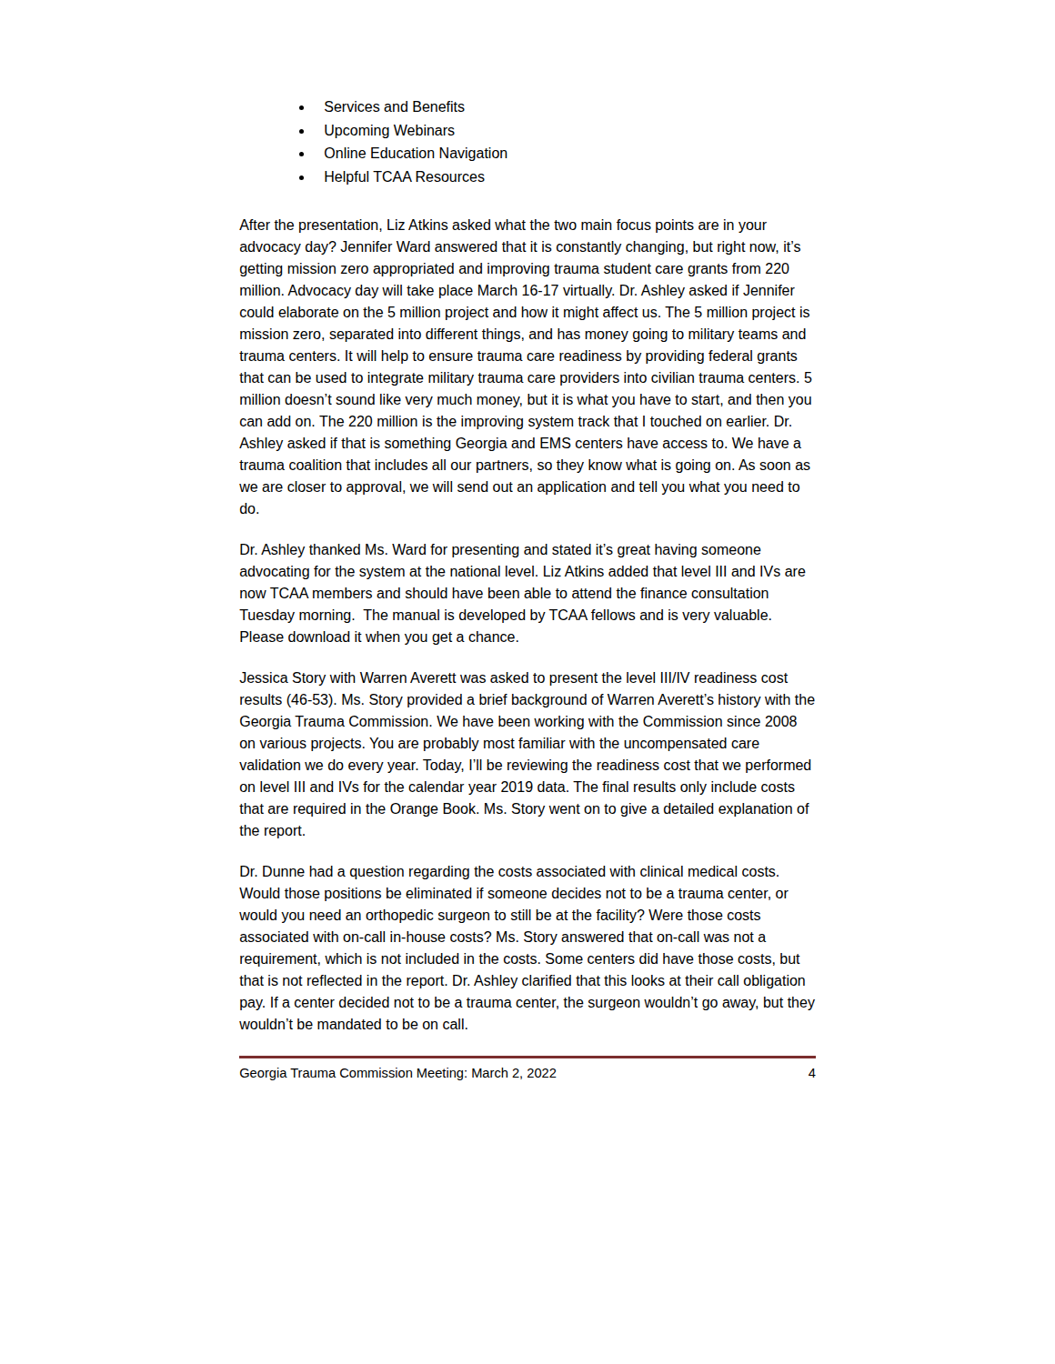Services and Benefits
Upcoming Webinars
Online Education Navigation
Helpful TCAA Resources
After the presentation, Liz Atkins asked what the two main focus points are in your advocacy day? Jennifer Ward answered that it is constantly changing, but right now, it’s getting mission zero appropriated and improving trauma student care grants from 220 million. Advocacy day will take place March 16-17 virtually. Dr. Ashley asked if Jennifer could elaborate on the 5 million project and how it might affect us. The 5 million project is mission zero, separated into different things, and has money going to military teams and trauma centers. It will help to ensure trauma care readiness by providing federal grants that can be used to integrate military trauma care providers into civilian trauma centers. 5 million doesn’t sound like very much money, but it is what you have to start, and then you can add on. The 220 million is the improving system track that I touched on earlier. Dr. Ashley asked if that is something Georgia and EMS centers have access to. We have a trauma coalition that includes all our partners, so they know what is going on. As soon as we are closer to approval, we will send out an application and tell you what you need to do.
Dr. Ashley thanked Ms. Ward for presenting and stated it’s great having someone advocating for the system at the national level. Liz Atkins added that level III and IVs are now TCAA members and should have been able to attend the finance consultation Tuesday morning. The manual is developed by TCAA fellows and is very valuable. Please download it when you get a chance.
Jessica Story with Warren Averett was asked to present the level III/IV readiness cost results (46-53). Ms. Story provided a brief background of Warren Averett’s history with the Georgia Trauma Commission. We have been working with the Commission since 2008 on various projects. You are probably most familiar with the uncompensated care validation we do every year. Today, I’ll be reviewing the readiness cost that we performed on level III and IVs for the calendar year 2019 data. The final results only include costs that are required in the Orange Book. Ms. Story went on to give a detailed explanation of the report.
Dr. Dunne had a question regarding the costs associated with clinical medical costs. Would those positions be eliminated if someone decides not to be a trauma center, or would you need an orthopedic surgeon to still be at the facility? Were those costs associated with on-call in-house costs? Ms. Story answered that on-call was not a requirement, which is not included in the costs. Some centers did have those costs, but that is not reflected in the report. Dr. Ashley clarified that this looks at their call obligation pay. If a center decided not to be a trauma center, the surgeon wouldn’t go away, but they wouldn’t be mandated to be on call.
Georgia Trauma Commission Meeting: March 2, 2022 4